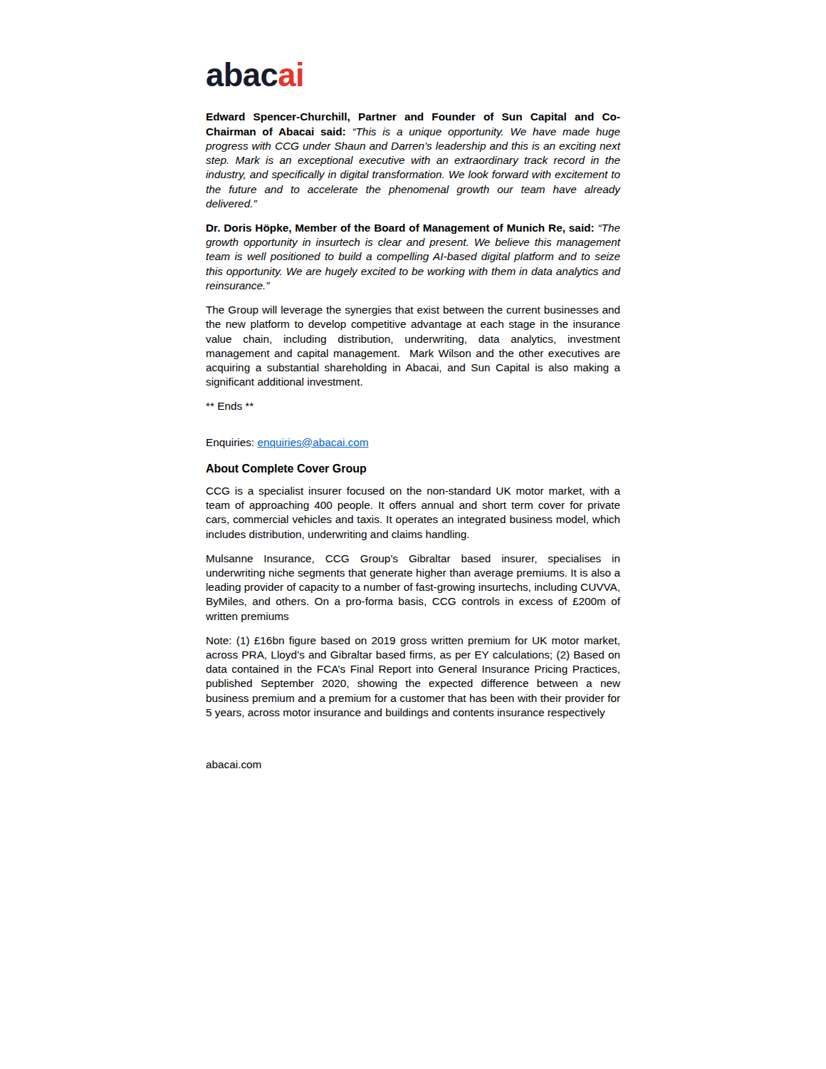abac ai
Edward Spencer-Churchill, Partner and Founder of Sun Capital and Co-Chairman of Abacai said: “This is a unique opportunity. We have made huge progress with CCG under Shaun and Darren’s leadership and this is an exciting next step. Mark is an exceptional executive with an extraordinary track record in the industry, and specifically in digital transformation. We look forward with excitement to the future and to accelerate the phenomenal growth our team have already delivered.”
Dr. Doris Höpke, Member of the Board of Management of Munich Re, said: “The growth opportunity in insurtech is clear and present. We believe this management team is well positioned to build a compelling AI-based digital platform and to seize this opportunity. We are hugely excited to be working with them in data analytics and reinsurance.”
The Group will leverage the synergies that exist between the current businesses and the new platform to develop competitive advantage at each stage in the insurance value chain, including distribution, underwriting, data analytics, investment management and capital management. Mark Wilson and the other executives are acquiring a substantial shareholding in Abacai, and Sun Capital is also making a significant additional investment.
** Ends **
Enquiries: enquiries@abacai.com
About Complete Cover Group
CCG is a specialist insurer focused on the non-standard UK motor market, with a team of approaching 400 people. It offers annual and short term cover for private cars, commercial vehicles and taxis. It operates an integrated business model, which includes distribution, underwriting and claims handling.
Mulsanne Insurance, CCG Group’s Gibraltar based insurer, specialises in underwriting niche segments that generate higher than average premiums. It is also a leading provider of capacity to a number of fast-growing insurtechs, including CUVVA, ByMiles, and others. On a pro-forma basis, CCG controls in excess of £200m of written premiums
Note: (1) £16bn figure based on 2019 gross written premium for UK motor market, across PRA, Lloyd’s and Gibraltar based firms, as per EY calculations; (2) Based on data contained in the FCA’s Final Report into General Insurance Pricing Practices, published September 2020, showing the expected difference between a new business premium and a premium for a customer that has been with their provider for 5 years, across motor insurance and buildings and contents insurance respectively
abacai.com